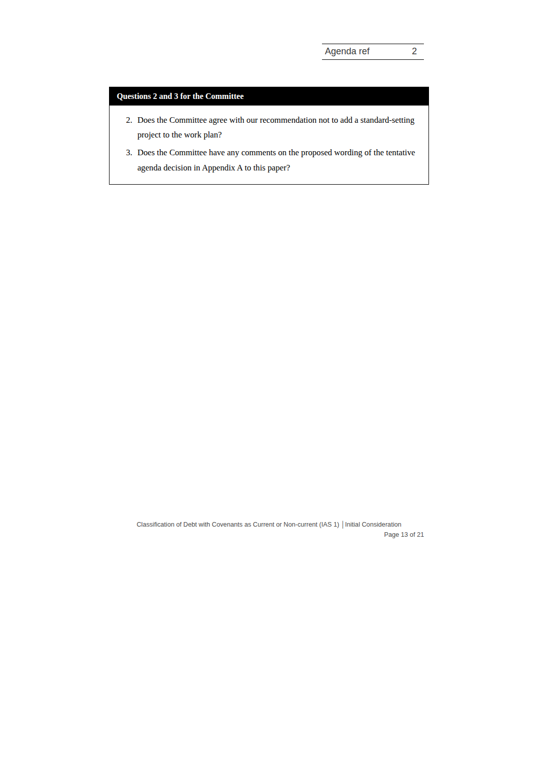Agenda ref 2
Questions 2 and 3 for the Committee
Does the Committee agree with our recommendation not to add a standard-setting project to the work plan?
Does the Committee have any comments on the proposed wording of the tentative agenda decision in Appendix A to this paper?
Classification of Debt with Covenants as Current or Non-current (IAS 1) │Initial Consideration
Page 13 of 21